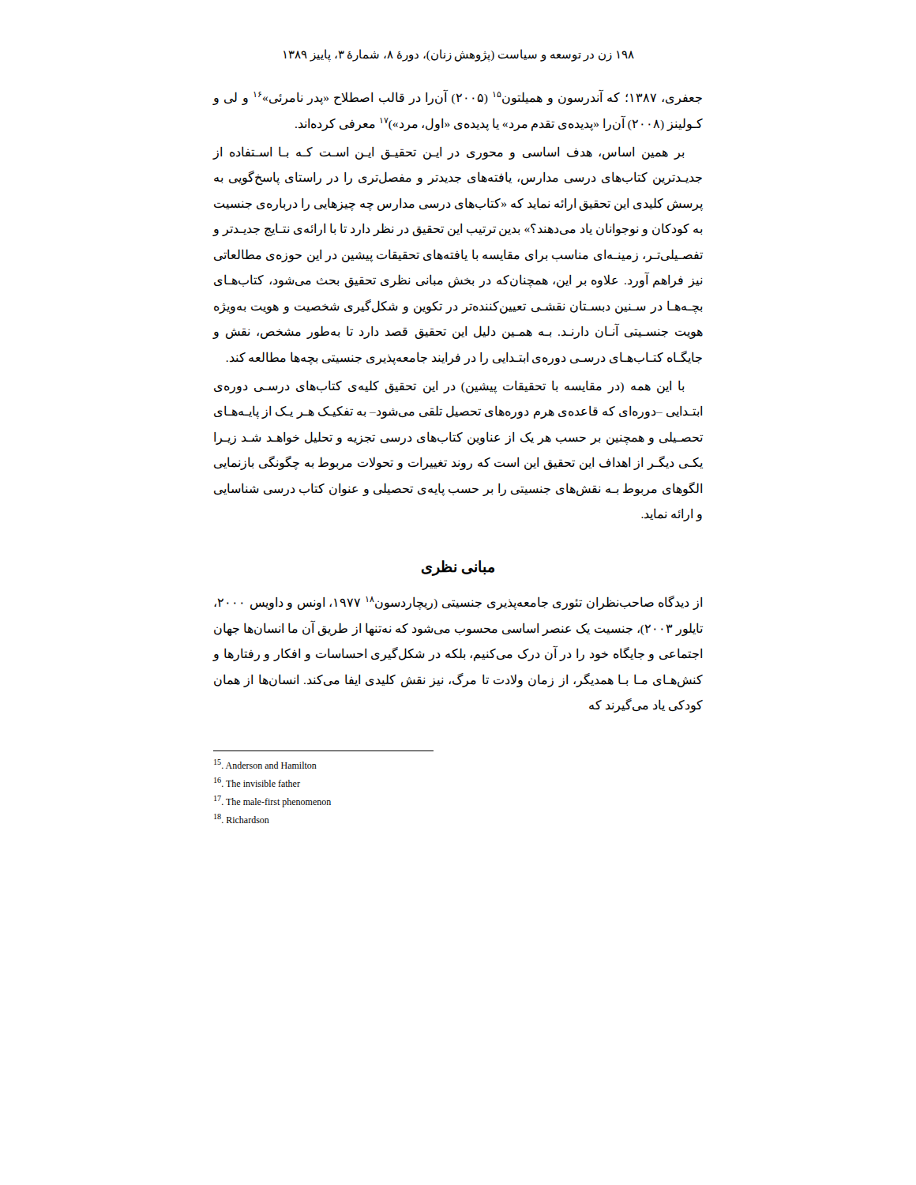۱۹۸ زن در توسعه و سیاست (پژوهش زنان)، دورهٔ ۸، شمارهٔ ۳، پاییز ۱۳۸۹
جعفری، ۱۳۸۷؛ که آندرسون و همیلتون۱۵ (۲۰۰۵) آن‌را در قالب اصطلاح «پدر نامرئی»۱۶ و لی و کـولینز (۲۰۰۸) آن‌را «پدیده‌ی تقدم مرد» یا پدیده‌ی «اول، مرد»)۱۷ معرفی کرده‌اند.
بر همین اساس، هدف اساسی و محوری در ایـن تحقیـق ایـن اسـت کـه بـا اسـتفاده از جدیـدترین کتاب‌های درسی مدارس، یافته‌های جدیدتر و مفصل‌تری را در راستای پاسخ‌گویی به پرسش کلیدی این تحقیق ارائه نماید که «کتاب‌های درسی مدارس چه چیزهایی را درباره‌ی جنسیت به کودکان و نوجوانان یاد می‌دهند؟» بدین ترتیب این تحقیق در نظر دارد تا با ارائه‌ی نتـایج جدیـدتر و تفصـیلی‌تـر، زمینـه‌ای مناسب برای مقایسه با یافته‌های تحقیقات پیشین در این حوزه‌ی مطالعاتی نیز فراهم آورد. علاوه بر این، همچنان‌که در بخش مبانی نظری تحقیق بحث می‌شود، کتاب‌هـای بچـه‌هـا در سـنین دبسـتان نقشـی تعیین‌کننده‌تر در تکوین و شکل‌گیری شخصیت و هویت به‌ویژه هویت جنسـیتی آنـان دارنـد. بـه همـین دلیل این تحقیق قصد دارد تا به‌طور مشخص، نقش و جایگـاه کتـاب‌هـای درسـی دوره‌ی ابتـدایی را در فرایند جامعه‌پذیری جنسیتی بچه‌ها مطالعه کند.
با این همه (در مقایسه با تحقیقات پیشین) در این تحقیق کلیه‌ی کتاب‌های درسـی دوره‌ی ابتـدایی –دوره‌ای که قاعده‌ی هرم دوره‌های تحصیل تلقی می‌شود– به تفکیـک هـر یـک از پایـه‌هـای تحصـیلی و همچنین بر حسب هر یک از عناوین کتاب‌های درسی تجزیه و تحلیل خواهـد شـد زیـرا یکـی دیگـر از اهداف این تحقیق این است که روند تغییرات و تحولات مربوط به چگونگی بازنمایی الگوهای مربوط بـه نقش‌های جنسیتی را بر حسب پایه‌ی تحصیلی و عنوان کتاب درسی شناسایی و ارائه نماید.
مبانی نظری
از دیدگاه صاحب‌نظران تئوری جامعه‌پذیری جنسیتی (ریچاردسون۱۸ ۱۹۷۷، اونس و داویس ۲۰۰۰، تایلور ۲۰۰۳)، جنسیت یک عنصر اساسی محسوب می‌شود که نه‌تنها از طریق آن ما انسان‌ها جهان اجتماعی و جایگاه خود را در آن درک می‌کنیم، بلکه در شکل‌گیری احساسات و افکار و رفتارها و کنش‌هـای مـا بـا همدیگر، از زمان ولادت تا مرگ، نیز نقش کلیدی ایفا می‌کند. انسان‌ها از همان کودکی یاد می‌گیرند که
15. Anderson and Hamilton
16. The invisible father
17. The male-first phenomenon
18. Richardson